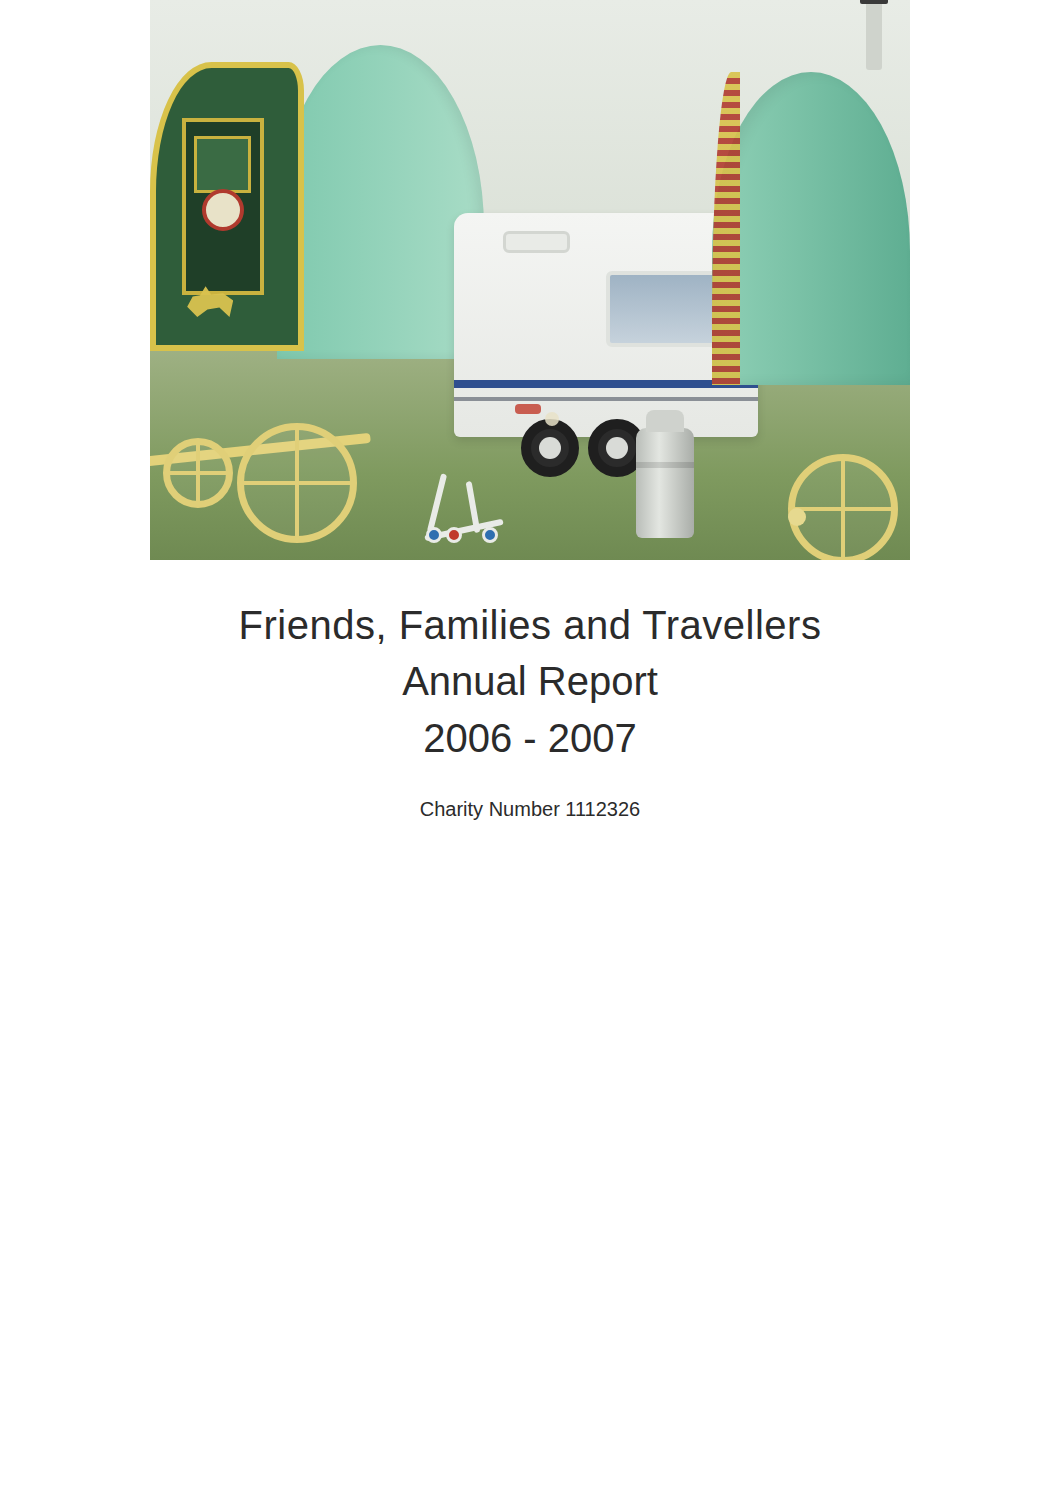Friends, Families and Travellers
Annual Report
2006 - 2007
Charity Number 1112326